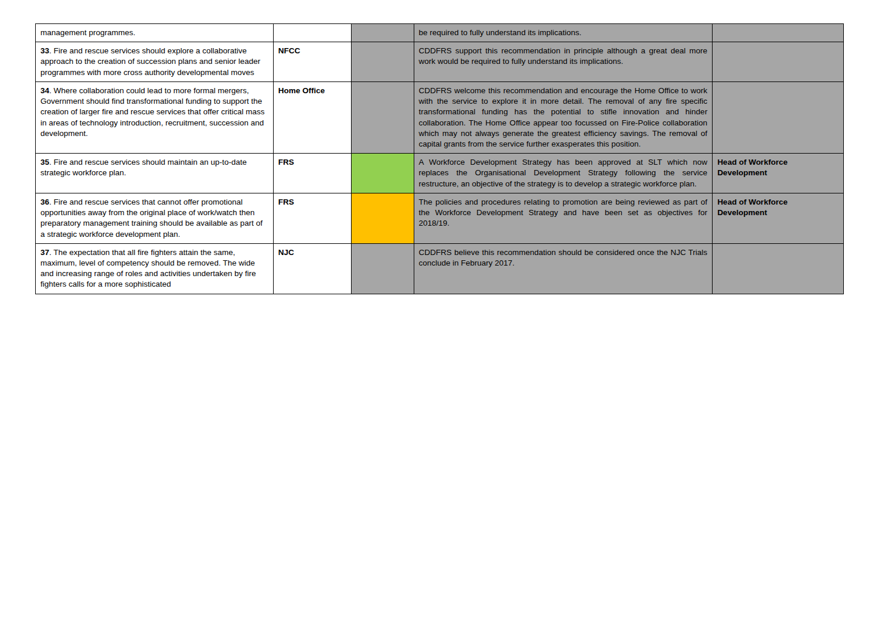| management programmes. | | | be required to fully understand its implications. | |
| 33 . Fire and rescue services should explore a collaborative approach to the creation of succession plans and senior leader programmes with more cross authority developmental moves | NFCC | | CDDFRS support this recommendation in principle although a great deal more work would be required to fully understand its implications. | |
| 34 . Where collaboration could lead to more formal mergers, Government should find transformational funding to support the creation of larger fire and rescue services that offer critical mass in areas of technology introduction, recruitment, succession and development. | Home Office | | CDDFRS welcome this recommendation and encourage the Home Office to work with the service to explore it in more detail. The removal of any fire specific transformational funding has the potential to stifle innovation and hinder collaboration. The Home Office appear too focussed on Fire-Police collaboration which may not always generate the greatest efficiency savings. The removal of capital grants from the service further exasperates this position. | |
| 35 . Fire and rescue services should maintain an up-to-date strategic workforce plan. | FRS | | A Workforce Development Strategy has been approved at SLT which now replaces the Organisational Development Strategy following the service restructure, an objective of the strategy is to develop a strategic workforce plan. | Head of Workforce Development |
| 36 . Fire and rescue services that cannot offer promotional opportunities away from the original place of work/watch then preparatory management training should be available as part of a strategic workforce development plan. | FRS | | The policies and procedures relating to promotion are being reviewed as part of the Workforce Development Strategy and have been set as objectives for 2018/19. | Head of Workforce Development |
| 37 . The expectation that all fire fighters attain the same, maximum, level of competency should be removed. The wide and increasing range of roles and activities undertaken by fire fighters calls for a more sophisticated | NJC | | CDDFRS believe this recommendation should be considered once the NJC Trials conclude in February 2017. | |